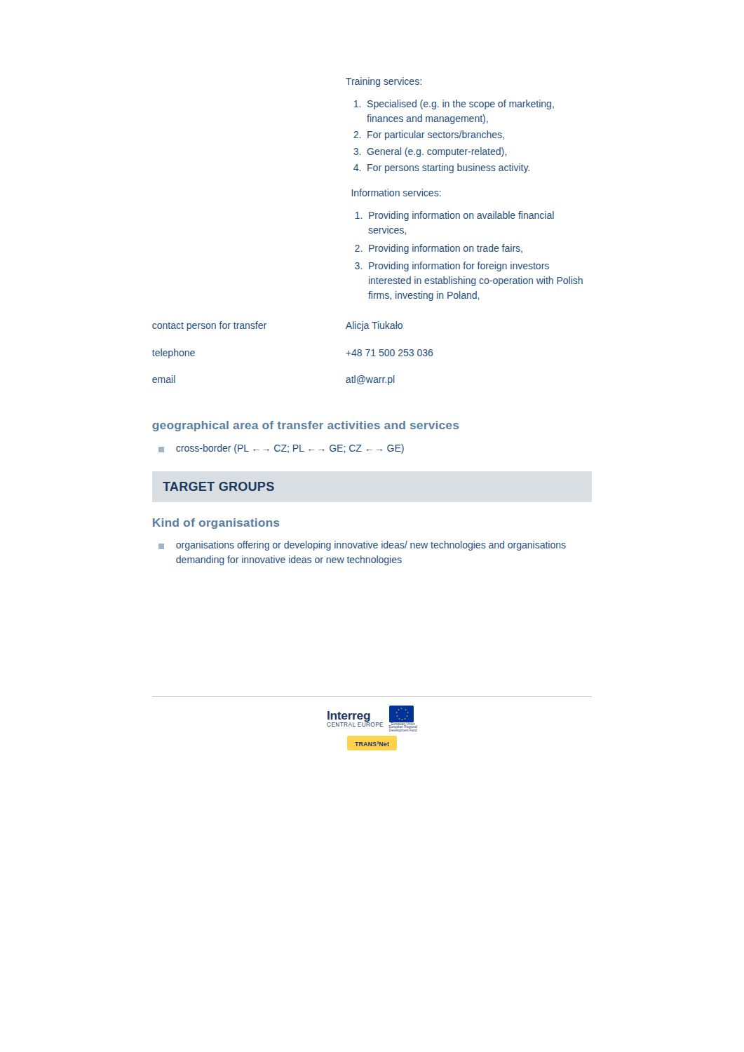| | Training services: Specialised (e.g. in the scope of marketing, finances and management), For particular sectors/branches, General (e.g. computer-related), For persons starting business activity. Information services: Providing information on available financial services, Providing information on trade fairs, Providing information for foreign investors interested in establishing co-operation with Polish firms, investing in Poland, |
| contact person for transfer | Alicja Tiukało |
| telephone | +48 71 500 253 036 |
| email | atl@warr.pl |
geographical area of transfer activities and services
cross-border (PL ←→ CZ; PL ←→ GE; CZ ←→ GE)
TARGET GROUPS
Kind of organisations
organisations offering or developing innovative ideas/ new technologies and organisations demanding for innovative ideas or new technologies
Interreg CENTRAL EUROPE
★ ★ ★ ★ ★ ★ ★ ★ ★ ★
European Union
European Regional
Development Fund
TRANS³Net